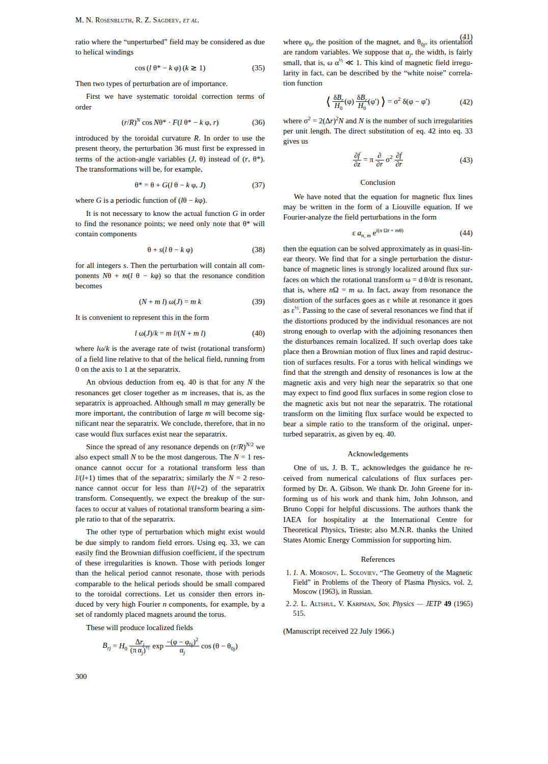M. N. Rosenbluth, R. Z. Sagdeev, et al.
ratio where the “unperturbed” field may be considered as due to helical windings
cos (l θ* − k φ) (k ≳ 1) (35)
Then two types of perturbation are of importance.
First we have systematic toroidal correction terms of order
(r/R)N cos Nθ* · F(l θ* − k φ, r) (36)
introduced by the toroidal curvature R. In order to use the present theory, the perturbation 36 must first be expressed in terms of the action-angle variables (J, θ) instead of (r, θ*). The transformations will be, for example,
θ* = θ + G(l θ − k φ, J) (37)
where G is a periodic function of (lθ − kφ).
It is not necessary to know the actual function G in order to find the resonance points; we need only note that θ* will contain components
θ + s(l θ − k φ) (38)
for all integers s. Then the perturbation will contain all components Nθ + m(l θ − kφ) so that the resonance condition becomes
(N + m l) ω(J) = m k (39)
It is convenient to represent this in the form
l ω(J)/k = m l/(N + m l) (40)
where lω/k is the average rate of twist (rotational transform) of a field line relative to that of the helical field, running from 0 on the axis to 1 at the separatrix.
An obvious deduction from eq. 40 is that for any N the resonances get closer together as m increases, that is, as the separatrix is approached. Although small m may generally be more important, the contribution of large m will become significant near the separatrix. We conclude, therefore, that in no case would flux surfaces exist near the separatrix.
Since the spread of any resonance depends on (r/R)N/2 we also expect small N to be the most dangerous. The N = 1 resonance cannot occur for a rotational transform less than l/(l+1) times that of the separatrix; similarly the N = 2 resonance cannot occur for less than l/(l+2) of the separatrix transform. Consequently, we expect the breakup of the surfaces to occur at values of rotational transform bearing a simple ratio to that of the separatrix.
The other type of perturbation which might exist would be due simply to random field errors. Using eq. 33, we can easily find the Brownian diffusion coefficient, if the spectrum of these irregularities is known. Those with periods longer than the helical period cannot resonate, those with periods comparable to the helical periods should be small compared to the toroidal corrections. Let us consider then errors induced by very high Fourier n components, for example, by a set of randomly placed magnets around the torus.
These will produce localized fields
Brj = H0 Δrj(π αj)½ exp −(φ − φ0j)2 αj cos (θ − θ0j) (41)
where φ0, the position of the magnet, and θ0j, its orientation are random variables. We suppose that αj, the width, is fairly small, that is, ω α½ ≪ 1. This kind of magnetic field irregularity in fact, can be described by the “white noise” correlation function
⟨ δBr H0(φ) δBr H0(φ′) ⟩ = σ2 δ(φ − φ′) (42)
where σ2 = 2(Δr)2N and N is the number of such irregularities per unit length. The direct substitution of eq. 42 into eq. 33 gives us
∂f∂z = π ∂∂r σ2 ∂f∂r (43)
Conclusion
We have noted that the equation for magnetic flux lines may be written in the form of a Liouville equation. If we Fourier-analyze the field perturbations in the form
ε an, m ei(n Ωt + mθ) (44)
then the equation can be solved approximately as in quasi-linear theory. We find that for a single perturbation the disturbance of magnetic lines is strongly localized around flux surfaces on which the rotational transform ω = d θ/dt is resonant, that is, where n Ω = m ω. In fact, away from resonance the distortion of the surfaces goes as ε while at resonance it goes as ε½. Passing to the case of several resonances we find that if the distortions produced by the individual resonances are not strong enough to overlap with the adjoining resonances then the disturbances remain localized. If such overlap does take place then a Brownian motion of flux lines and rapid destruction of surfaces results. For a torus with helical windings we find that the strength and density of resonances is low at the magnetic axis and very high near the separatrix so that one may expect to find good flux surfaces in some region close to the magnetic axis but not near the separatrix. The rotational transform on the limiting flux surface would be expected to bear a simple ratio to the transform of the original, unperturbed separatrix, as given by eq. 40.
Acknowledgements
One of us, J. B. T., acknowledges the guidance he received from numerical calculations of flux surfaces performed by Dr. A. Gibson. We thank Dr. John Greene for informing us of his work and thank him, John Johnson, and Bruno Coppi for helpful discussions. The authors thank the IAEA for hospitality at the International Centre for Theoretical Physics, Trieste; also M.N.R. thanks the United States Atomic Energy Commission for supporting him.
References
1. A. Morosov, L. Soloviev, “The Geometry of the Magnetic Field” in Problems of the Theory of Plasma Physics, vol. 2, Moscow (1963), in Russian.
2. L. Altshul, V. Karpman, Sov. Physics — JETP 49 (1965) 515.
(Manuscript received 22 July 1966.)
300